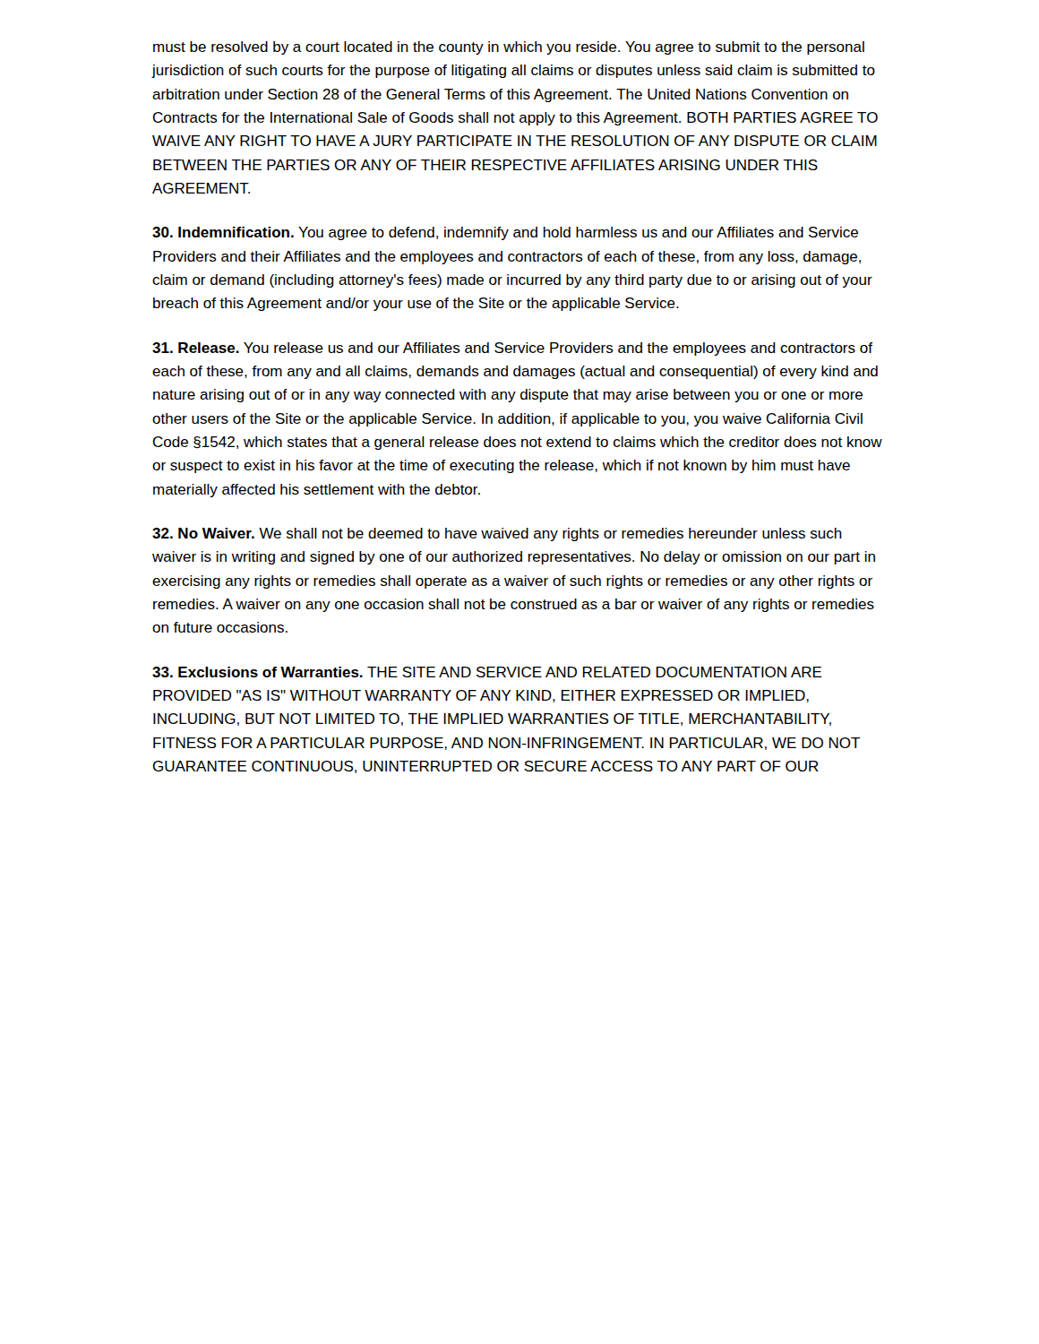must be resolved by a court located in the county in which you reside. You agree to submit to the personal jurisdiction of such courts for the purpose of litigating all claims or disputes unless said claim is submitted to arbitration under Section 28 of the General Terms of this Agreement. The United Nations Convention on Contracts for the International Sale of Goods shall not apply to this Agreement. BOTH PARTIES AGREE TO WAIVE ANY RIGHT TO HAVE A JURY PARTICIPATE IN THE RESOLUTION OF ANY DISPUTE OR CLAIM BETWEEN THE PARTIES OR ANY OF THEIR RESPECTIVE AFFILIATES ARISING UNDER THIS AGREEMENT.
30. Indemnification. You agree to defend, indemnify and hold harmless us and our Affiliates and Service Providers and their Affiliates and the employees and contractors of each of these, from any loss, damage, claim or demand (including attorney's fees) made or incurred by any third party due to or arising out of your breach of this Agreement and/or your use of the Site or the applicable Service.
31. Release. You release us and our Affiliates and Service Providers and the employees and contractors of each of these, from any and all claims, demands and damages (actual and consequential) of every kind and nature arising out of or in any way connected with any dispute that may arise between you or one or more other users of the Site or the applicable Service. In addition, if applicable to you, you waive California Civil Code §1542, which states that a general release does not extend to claims which the creditor does not know or suspect to exist in his favor at the time of executing the release, which if not known by him must have materially affected his settlement with the debtor.
32. No Waiver. We shall not be deemed to have waived any rights or remedies hereunder unless such waiver is in writing and signed by one of our authorized representatives. No delay or omission on our part in exercising any rights or remedies shall operate as a waiver of such rights or remedies or any other rights or remedies. A waiver on any one occasion shall not be construed as a bar or waiver of any rights or remedies on future occasions.
33. Exclusions of Warranties. THE SITE AND SERVICE AND RELATED DOCUMENTATION ARE PROVIDED "AS IS" WITHOUT WARRANTY OF ANY KIND, EITHER EXPRESSED OR IMPLIED, INCLUDING, BUT NOT LIMITED TO, THE IMPLIED WARRANTIES OF TITLE, MERCHANTABILITY, FITNESS FOR A PARTICULAR PURPOSE, AND NON-INFRINGEMENT. IN PARTICULAR, WE DO NOT GUARANTEE CONTINUOUS, UNINTERRUPTED OR SECURE ACCESS TO ANY PART OF OUR